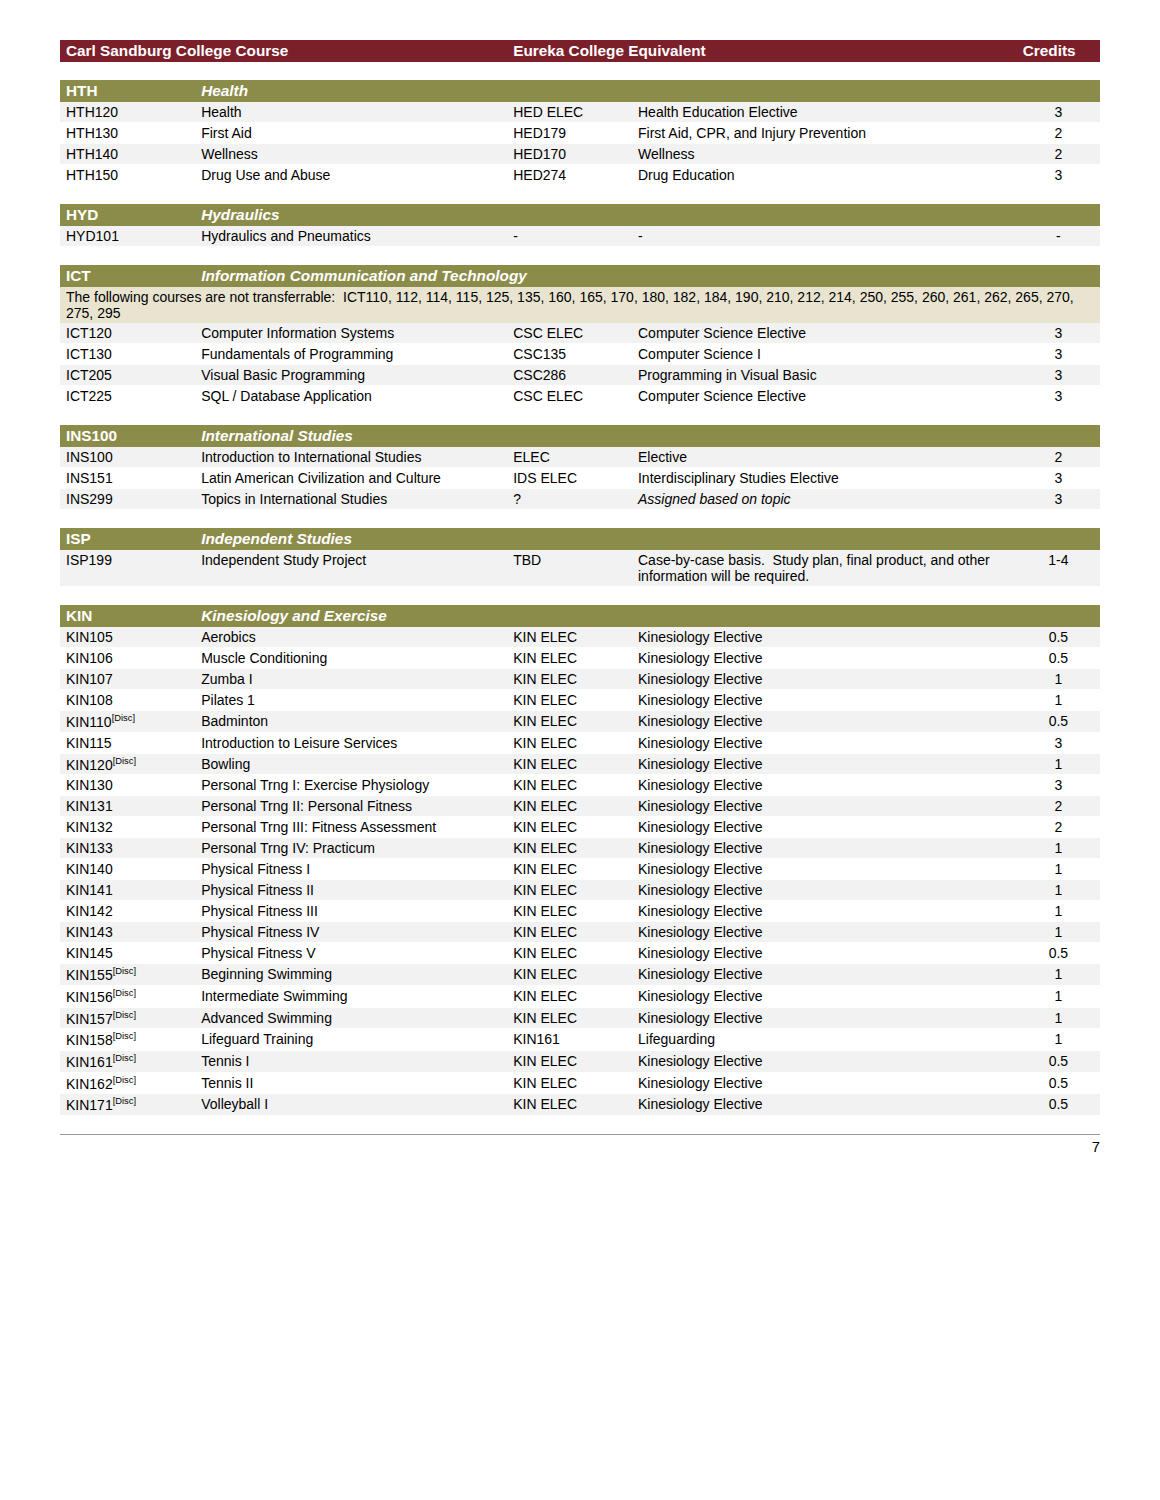| Carl Sandburg College Course | Eureka College Equivalent | Credits |
| --- | --- | --- |
| HTH | Health |
| HTH120 | Health | HED ELEC | Health Education Elective | 3 |
| HTH130 | First Aid | HED179 | First Aid, CPR, and Injury Prevention | 2 |
| HTH140 | Wellness | HED170 | Wellness | 2 |
| HTH150 | Drug Use and Abuse | HED274 | Drug Education | 3 |
| HYD | Hydraulics |
| HYD101 | Hydraulics and Pneumatics | - | - | - |
| ICT | Information Communication and Technology |
| The following courses are not transferrable: ICT110, 112, 114, 115, 125, 135, 160, 165, 170, 180, 182, 184, 190, 210, 212, 214, 250, 255, 260, 261, 262, 265, 270, 275, 295 |
| ICT120 | Computer Information Systems | CSC ELEC | Computer Science Elective | 3 |
| ICT130 | Fundamentals of Programming | CSC135 | Computer Science I | 3 |
| ICT205 | Visual Basic Programming | CSC286 | Programming in Visual Basic | 3 |
| ICT225 | SQL / Database Application | CSC ELEC | Computer Science Elective | 3 |
| INS100 | International Studies |
| INS100 | Introduction to International Studies | ELEC | Elective | 2 |
| INS151 | Latin American Civilization and Culture | IDS ELEC | Interdisciplinary Studies Elective | 3 |
| INS299 | Topics in International Studies | ? | Assigned based on topic | 3 |
| ISP | Independent Studies |
| ISP199 | Independent Study Project | TBD | Case-by-case basis. Study plan, final product, and other information will be required. | 1-4 |
| KIN | Kinesiology and Exercise |
| KIN105 | Aerobics | KIN ELEC | Kinesiology Elective | 0.5 |
| KIN106 | Muscle Conditioning | KIN ELEC | Kinesiology Elective | 0.5 |
| KIN107 | Zumba I | KIN ELEC | Kinesiology Elective | 1 |
| KIN108 | Pilates 1 | KIN ELEC | Kinesiology Elective | 1 |
| KIN110 [Disc] | Badminton | KIN ELEC | Kinesiology Elective | 0.5 |
| KIN115 | Introduction to Leisure Services | KIN ELEC | Kinesiology Elective | 3 |
| KIN120 [Disc] | Bowling | KIN ELEC | Kinesiology Elective | 1 |
| KIN130 | Personal Trng I: Exercise Physiology | KIN ELEC | Kinesiology Elective | 3 |
| KIN131 | Personal Trng II: Personal Fitness | KIN ELEC | Kinesiology Elective | 2 |
| KIN132 | Personal Trng III: Fitness Assessment | KIN ELEC | Kinesiology Elective | 2 |
| KIN133 | Personal Trng IV: Practicum | KIN ELEC | Kinesiology Elective | 1 |
| KIN140 | Physical Fitness I | KIN ELEC | Kinesiology Elective | 1 |
| KIN141 | Physical Fitness II | KIN ELEC | Kinesiology Elective | 1 |
| KIN142 | Physical Fitness III | KIN ELEC | Kinesiology Elective | 1 |
| KIN143 | Physical Fitness IV | KIN ELEC | Kinesiology Elective | 1 |
| KIN145 | Physical Fitness V | KIN ELEC | Kinesiology Elective | 0.5 |
| KIN155 [Disc] | Beginning Swimming | KIN ELEC | Kinesiology Elective | 1 |
| KIN156 [Disc] | Intermediate Swimming | KIN ELEC | Kinesiology Elective | 1 |
| KIN157 [Disc] | Advanced Swimming | KIN ELEC | Kinesiology Elective | 1 |
| KIN158 [Disc] | Lifeguard Training | KIN161 | Lifeguarding | 1 |
| KIN161 [Disc] | Tennis I | KIN ELEC | Kinesiology Elective | 0.5 |
| KIN162 [Disc] | Tennis II | KIN ELEC | Kinesiology Elective | 0.5 |
| KIN171 [Disc] | Volleyball I | KIN ELEC | Kinesiology Elective | 0.5 |
7